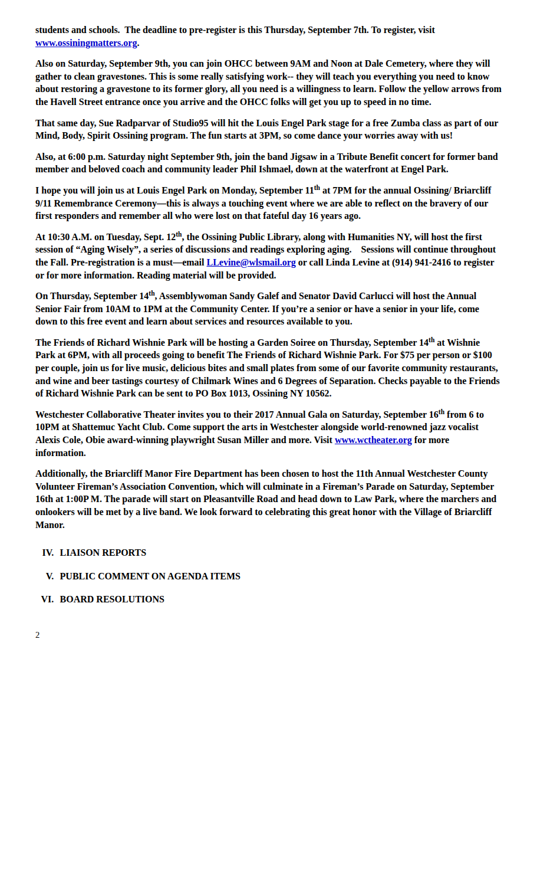students and schools. The deadline to pre-register is this Thursday, September 7th. To register, visit www.ossiningmatters.org.
Also on Saturday, September 9th, you can join OHCC between 9AM and Noon at Dale Cemetery, where they will gather to clean gravestones. This is some really satisfying work-- they will teach you everything you need to know about restoring a gravestone to its former glory, all you need is a willingness to learn. Follow the yellow arrows from the Havell Street entrance once you arrive and the OHCC folks will get you up to speed in no time.
That same day, Sue Radparvar of Studio95 will hit the Louis Engel Park stage for a free Zumba class as part of our Mind, Body, Spirit Ossining program. The fun starts at 3PM, so come dance your worries away with us!
Also, at 6:00 p.m. Saturday night September 9th, join the band Jigsaw in a Tribute Benefit concert for former band member and beloved coach and community leader Phil Ishmael, down at the waterfront at Engel Park.
I hope you will join us at Louis Engel Park on Monday, September 11th at 7PM for the annual Ossining/ Briarcliff 9/11 Remembrance Ceremony—this is always a touching event where we are able to reflect on the bravery of our first responders and remember all who were lost on that fateful day 16 years ago.
At 10:30 A.M. on Tuesday, Sept. 12th, the Ossining Public Library, along with Humanities NY, will host the first session of “Aging Wisely”, a series of discussions and readings exploring aging. Sessions will continue throughout the Fall. Pre-registration is a must—email LLevine@wlsmail.org or call Linda Levine at (914) 941-2416 to register or for more information. Reading material will be provided.
On Thursday, September 14th, Assemblywoman Sandy Galef and Senator David Carlucci will host the Annual Senior Fair from 10AM to 1PM at the Community Center. If you’re a senior or have a senior in your life, come down to this free event and learn about services and resources available to you.
The Friends of Richard Wishnie Park will be hosting a Garden Soiree on Thursday, September 14th at Wishnie Park at 6PM, with all proceeds going to benefit The Friends of Richard Wishnie Park. For $75 per person or $100 per couple, join us for live music, delicious bites and small plates from some of our favorite community restaurants, and wine and beer tastings courtesy of Chilmark Wines and 6 Degrees of Separation. Checks payable to the Friends of Richard Wishnie Park can be sent to PO Box 1013, Ossining NY 10562.
Westchester Collaborative Theater invites you to their 2017 Annual Gala on Saturday, September 16th from 6 to 10PM at Shattemuc Yacht Club. Come support the arts in Westchester alongside world-renowned jazz vocalist Alexis Cole, Obie award-winning playwright Susan Miller and more. Visit www.wctheater.org for more information.
Additionally, the Briarcliff Manor Fire Department has been chosen to host the 11th Annual Westchester County Volunteer Fireman’s Association Convention, which will culminate in a Fireman’s Parade on Saturday, September 16th at 1:00P M. The parade will start on Pleasantville Road and head down to Law Park, where the marchers and onlookers will be met by a live band. We look forward to celebrating this great honor with the Village of Briarcliff Manor.
LIAISON REPORTS
PUBLIC COMMENT ON AGENDA ITEMS
BOARD RESOLUTIONS
2